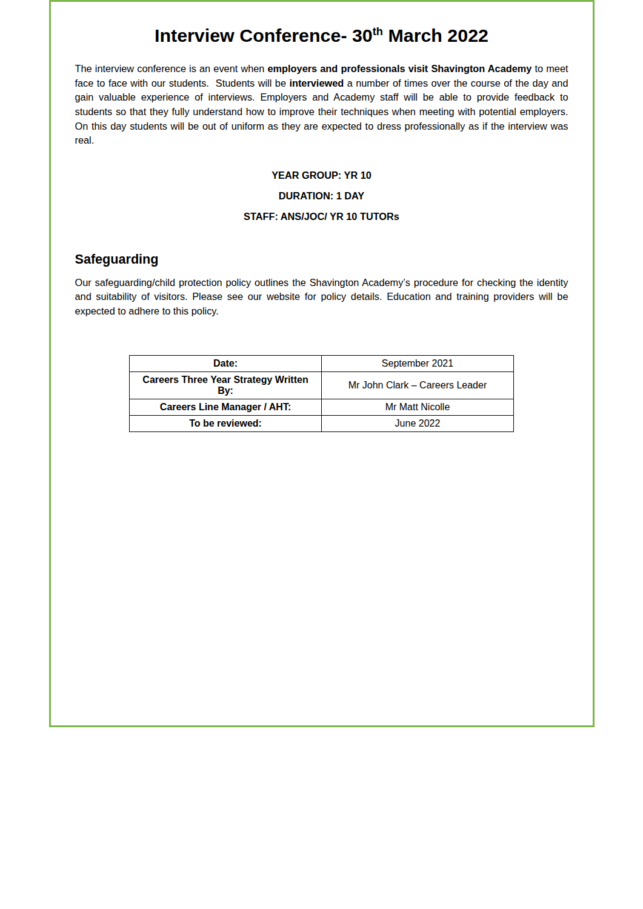Interview Conference- 30th March 2022
The interview conference is an event when employers and professionals visit Shavington Academy to meet face to face with our students. Students will be interviewed a number of times over the course of the day and gain valuable experience of interviews. Employers and Academy staff will be able to provide feedback to students so that they fully understand how to improve their techniques when meeting with potential employers. On this day students will be out of uniform as they are expected to dress professionally as if the interview was real.
YEAR GROUP: YR 10
DURATION: 1 DAY
STAFF: ANS/JOC/ YR 10 TUTORs
Safeguarding
Our safeguarding/child protection policy outlines the Shavington Academy’s procedure for checking the identity and suitability of visitors. Please see our website for policy details. Education and training providers will be expected to adhere to this policy.
| Date: | September 2021 |
| Careers Three Year Strategy Written By: | Mr John Clark – Careers Leader |
| Careers Line Manager / AHT: | Mr Matt Nicolle |
| To be reviewed: | June 2022 |